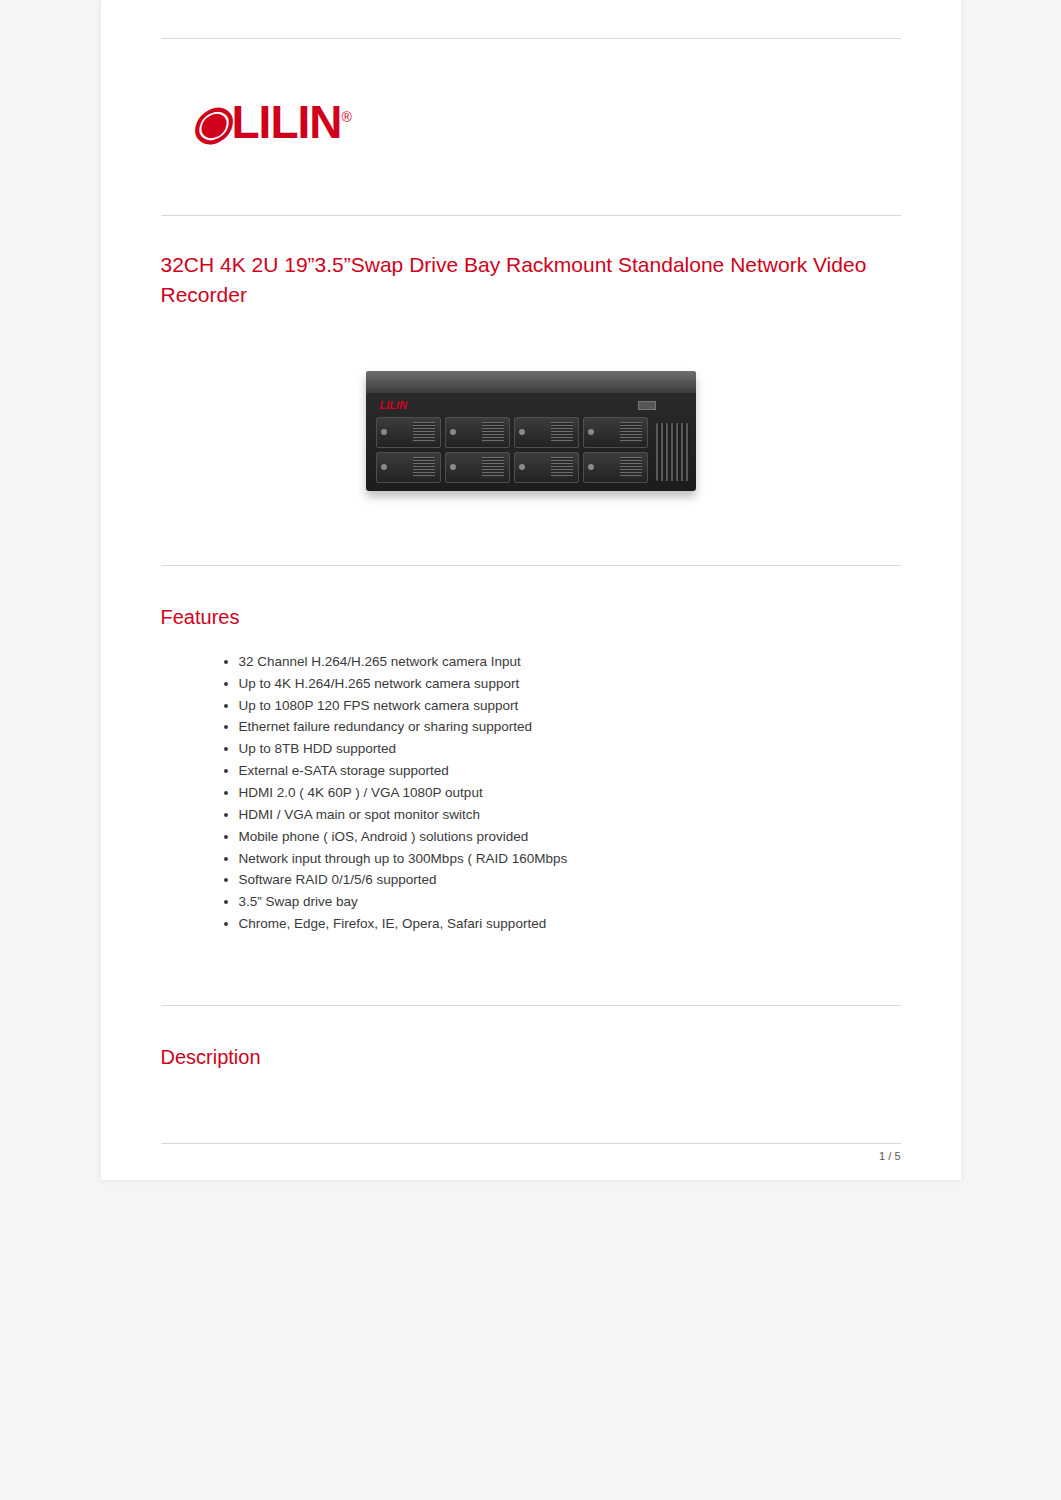◉LILIN®
32CH 4K 2U 19”3.5”Swap Drive Bay Rackmount Standalone Network Video Recorder
LILIN
Features
32 Channel H.264/H.265 network camera Input
Up to 4K H.264/H.265 network camera support
Up to 1080P 120 FPS network camera support
Ethernet failure redundancy or sharing supported
Up to 8TB HDD supported
External e-SATA storage supported
HDMI 2.0 ( 4K 60P ) / VGA 1080P output
HDMI / VGA main or spot monitor switch
Mobile phone ( iOS, Android ) solutions provided
Network input through up to 300Mbps ( RAID 160Mbps
Software RAID 0/1/5/6 supported
3.5” Swap drive bay
Chrome, Edge, Firefox, IE, Opera, Safari supported
Description
1 / 5